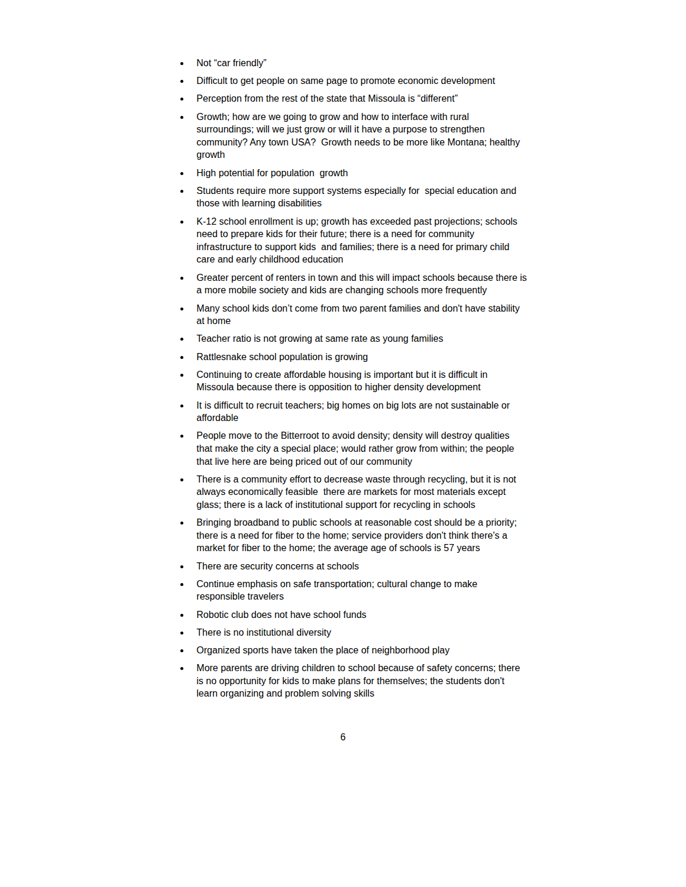Not “car friendly”
Difficult to get people on same page to promote economic development
Perception from the rest of the state that Missoula is “different”
Growth; how are we going to grow and how to interface with rural surroundings; will we just grow or will it have a purpose to strengthen community? Any town USA? Growth needs to be more like Montana; healthy growth
High potential for population growth
Students require more support systems especially for special education and those with learning disabilities
K-12 school enrollment is up; growth has exceeded past projections; schools need to prepare kids for their future; there is a need for community infrastructure to support kids and families; there is a need for primary child care and early childhood education
Greater percent of renters in town and this will impact schools because there is a more mobile society and kids are changing schools more frequently
Many school kids don’t come from two parent families and don't have stability at home
Teacher ratio is not growing at same rate as young families
Rattlesnake school population is growing
Continuing to create affordable housing is important but it is difficult in Missoula because there is opposition to higher density development
It is difficult to recruit teachers; big homes on big lots are not sustainable or affordable
People move to the Bitterroot to avoid density; density will destroy qualities that make the city a special place; would rather grow from within; the people that live here are being priced out of our community
There is a community effort to decrease waste through recycling, but it is not always economically feasible there are markets for most materials except glass; there is a lack of institutional support for recycling in schools
Bringing broadband to public schools at reasonable cost should be a priority; there is a need for fiber to the home; service providers don't think there's a market for fiber to the home; the average age of schools is 57 years
There are security concerns at schools
Continue emphasis on safe transportation; cultural change to make responsible travelers
Robotic club does not have school funds
There is no institutional diversity
Organized sports have taken the place of neighborhood play
More parents are driving children to school because of safety concerns; there is no opportunity for kids to make plans for themselves; the students don't learn organizing and problem solving skills
6